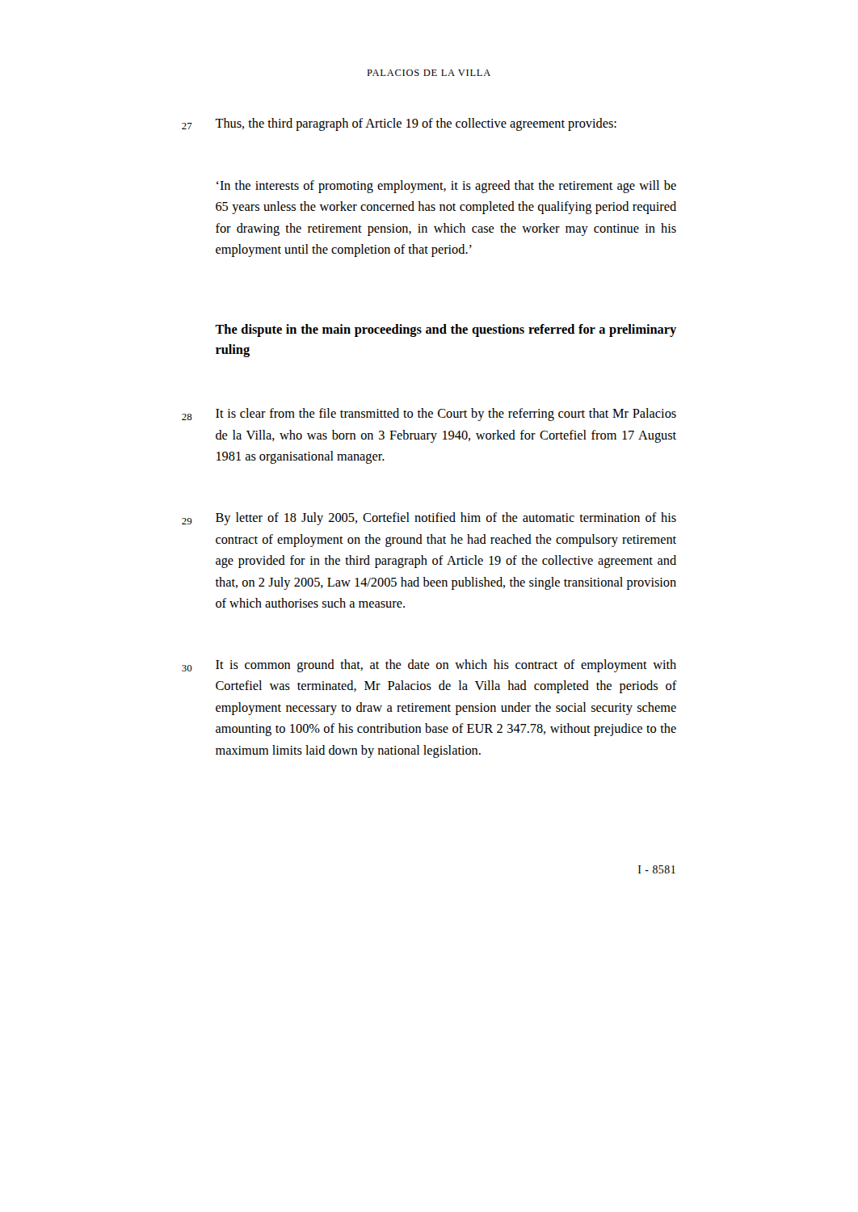PALACIOS DE LA VILLA
27
Thus, the third paragraph of Article 19 of the collective agreement provides:
‘In the interests of promoting employment, it is agreed that the retirement age will be 65 years unless the worker concerned has not completed the qualifying period required for drawing the retirement pension, in which case the worker may continue in his employment until the completion of that period.’
The dispute in the main proceedings and the questions referred for a preliminary ruling
28
It is clear from the file transmitted to the Court by the referring court that Mr Palacios de la Villa, who was born on 3 February 1940, worked for Cortefiel from 17 August 1981 as organisational manager.
29
By letter of 18 July 2005, Cortefiel notified him of the automatic termination of his contract of employment on the ground that he had reached the compulsory retirement age provided for in the third paragraph of Article 19 of the collective agreement and that, on 2 July 2005, Law 14/2005 had been published, the single transitional provision of which authorises such a measure.
30
It is common ground that, at the date on which his contract of employment with Cortefiel was terminated, Mr Palacios de la Villa had completed the periods of employment necessary to draw a retirement pension under the social security scheme amounting to 100% of his contribution base of EUR 2 347.78, without prejudice to the maximum limits laid down by national legislation.
I - 8581